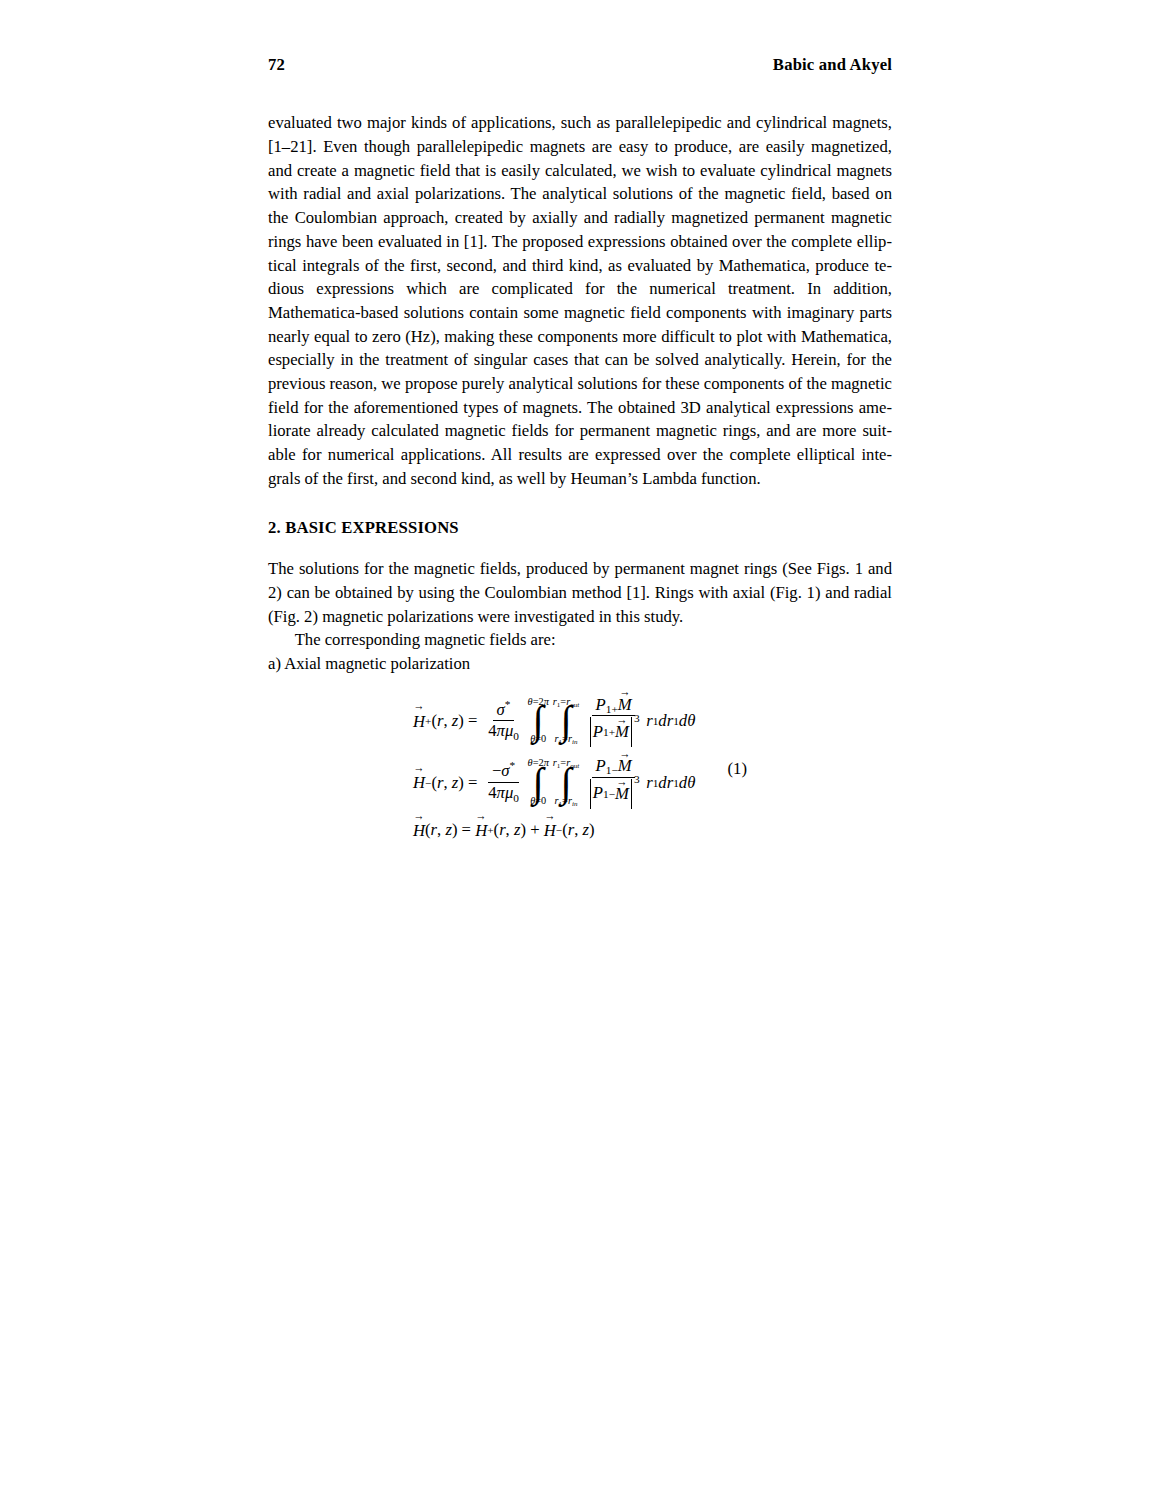72 Babic and Akyel
evaluated two major kinds of applications, such as parallelepipedic and cylindrical magnets, [1–21]. Even though parallelepipedic magnets are easy to produce, are easily magnetized, and create a magnetic field that is easily calculated, we wish to evaluate cylindrical magnets with radial and axial polarizations. The analytical solutions of the magnetic field, based on the Coulombian approach, created by axially and radially magnetized permanent magnetic rings have been evaluated in [1]. The proposed expressions obtained over the complete elliptical integrals of the first, second, and third kind, as evaluated by Mathematica, produce tedious expressions which are complicated for the numerical treatment. In addition, Mathematica-based solutions contain some magnetic field components with imaginary parts nearly equal to zero (Hz), making these components more difficult to plot with Mathematica, especially in the treatment of singular cases that can be solved analytically. Herein, for the previous reason, we propose purely analytical solutions for these components of the magnetic field for the aforementioned types of magnets. The obtained 3D analytical expressions ameliorate already calculated magnetic fields for permanent magnetic rings, and are more suitable for numerical applications. All results are expressed over the complete elliptical integrals of the first, and second kind, as well by Heuman’s Lambda function.
2. BASIC EXPRESSIONS
The solutions for the magnetic fields, produced by permanent magnet rings (See Figs. 1 and 2) can be obtained by using the Coulombian method [1]. Rings with axial (Fig. 1) and radial (Fig. 2) magnetic polarizations were investigated in this study.
The corresponding magnetic fields are:
a) Axial magnetic polarization
H+(r, z) = σ* 4πμ0 θ=2π ∫ θ=0 r1=rout ∫ r1=rin P1+M P1+M 3 r1dr1dθ
H−(r, z) = −σ* 4πμ0 θ=2π ∫ θ=0 r1=rout ∫ r1=rin P1−M P1−M 3 r1dr1dθ
H(r, z) = H+(r, z) + H−(r, z)
(1)